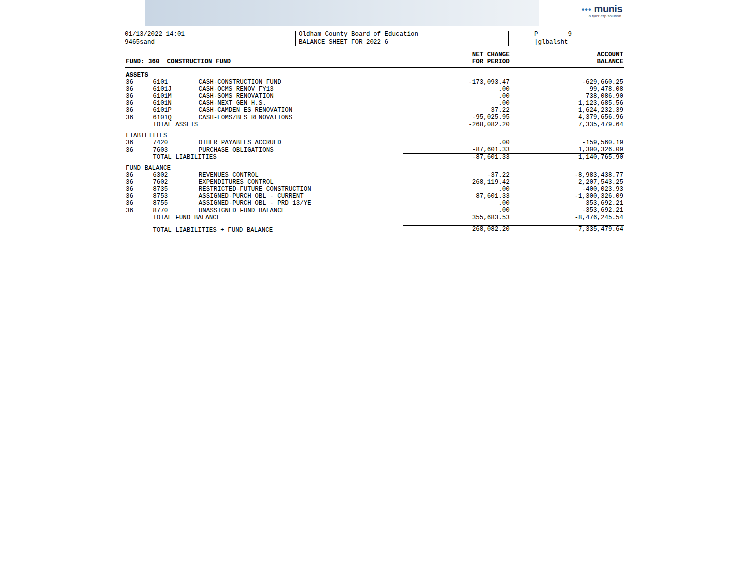••• munis
a tyler erp solution
01/13/2022 14:01
9465sand
Oldham County Board of Education
BALANCE SHEET FOR 2022 6
P        9
|glbalsht
| FUND: 360 CONSTRUCTION FUND | NET CHANGE FOR PERIOD | ACCOUNT BALANCE |
| ASSETS |
| 36 | 6101 | CASH-CONSTRUCTION FUND | -173,093.47 | -629,660.25 |
| 36 | 6101J | CASH-OCMS RENOV FY13 | .00 | 99,478.08 |
| 36 | 6101M | CASH-SOMS RENOVATION | .00 | 738,086.90 |
| 36 | 6101N | CASH-NEXT GEN H.S. | .00 | 1,123,685.56 |
| 36 | 6101P | CASH-CAMDEN ES RENOVATION | 37.22 | 1,624,232.39 |
| 36 | 6101Q | CASH-EOMS/BES RENOVATIONS | -95,025.95 | 4,379,656.96 |
| | TOTAL ASSETS | -268,082.20 | 7,335,479.64 |
| LIABILITIES |
| 36 | 7420 | OTHER PAYABLES ACCRUED | .00 | -159,560.19 |
| 36 | 7603 | PURCHASE OBLIGATIONS | -87,601.33 | 1,300,326.09 |
| | TOTAL LIABILITIES | -87,601.33 | 1,140,765.90 |
| FUND BALANCE |
| 36 | 6302 | REVENUES CONTROL | -37.22 | -8,983,438.77 |
| 36 | 7602 | EXPENDITURES CONTROL | 268,119.42 | 2,207,543.25 |
| 36 | 8735 | RESTRICTED-FUTURE CONSTRUCTION | .00 | -400,023.93 |
| 36 | 8753 | ASSIGNED-PURCH OBL - CURRENT | 87,601.33 | -1,300,326.09 |
| 36 | 8755 | ASSIGNED-PURCH OBL - PRD 13/YE | .00 | 353,692.21 |
| 36 | 8770 | UNASSIGNED FUND BALANCE | .00 | -353,692.21 |
| | TOTAL FUND BALANCE | 355,683.53 | -8,476,245.54 |
| | TOTAL LIABILITIES + FUND BALANCE | 268,082.20 | -7,335,479.64 |